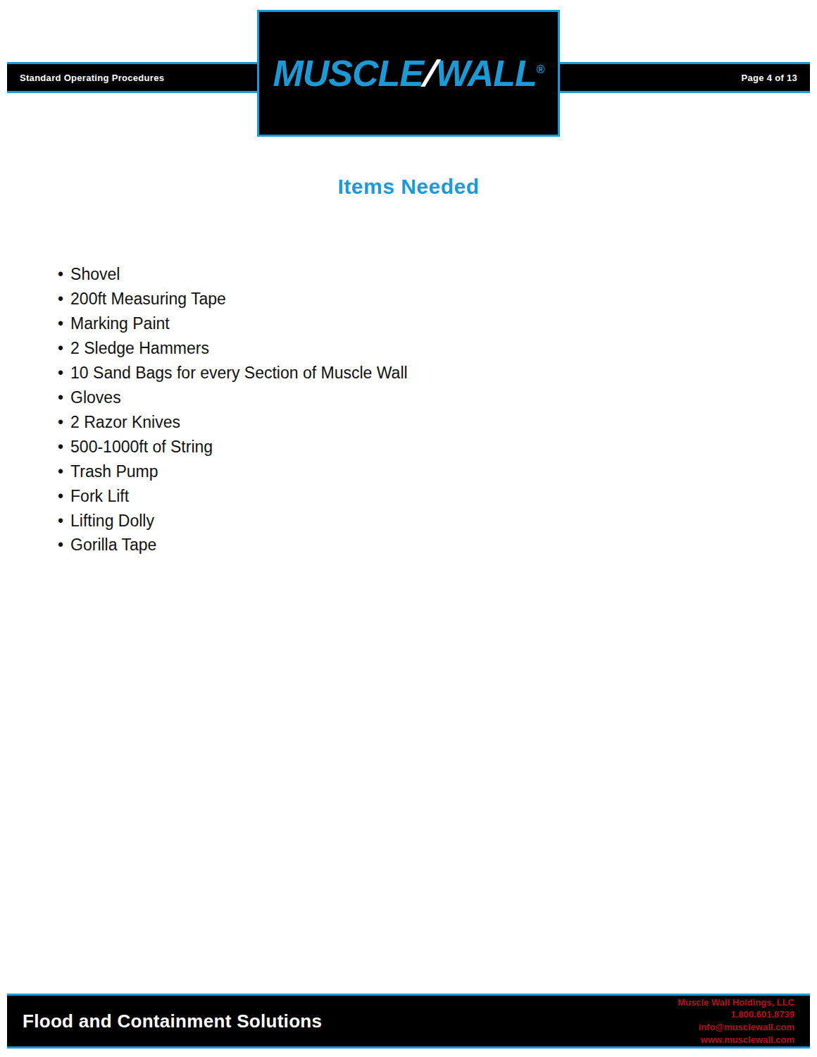Standard Operating Procedures Page 4 of 13
MUSCLE/WALL®
Items Needed
Shovel
200ft Measuring Tape
Marking Paint
2 Sledge Hammers
10 Sand Bags for every Section of Muscle Wall
Gloves
2 Razor Knives
500-1000ft of String
Trash Pump
Fork Lift
Lifting Dolly
Gorilla Tape
Marking paint
Razor knife
Sledge hammer
Sand bag
Shovel
String
200 ft measuring tape
Gloves
Gorilla Tape
Lifting dolly
Fork lift
Trash pump
Suction hose with strainer
Flood and Containment Solutions
Muscle Wall Holdings, LLC
1.800.601.8739
info@musclewall.com
www.musclewall.com